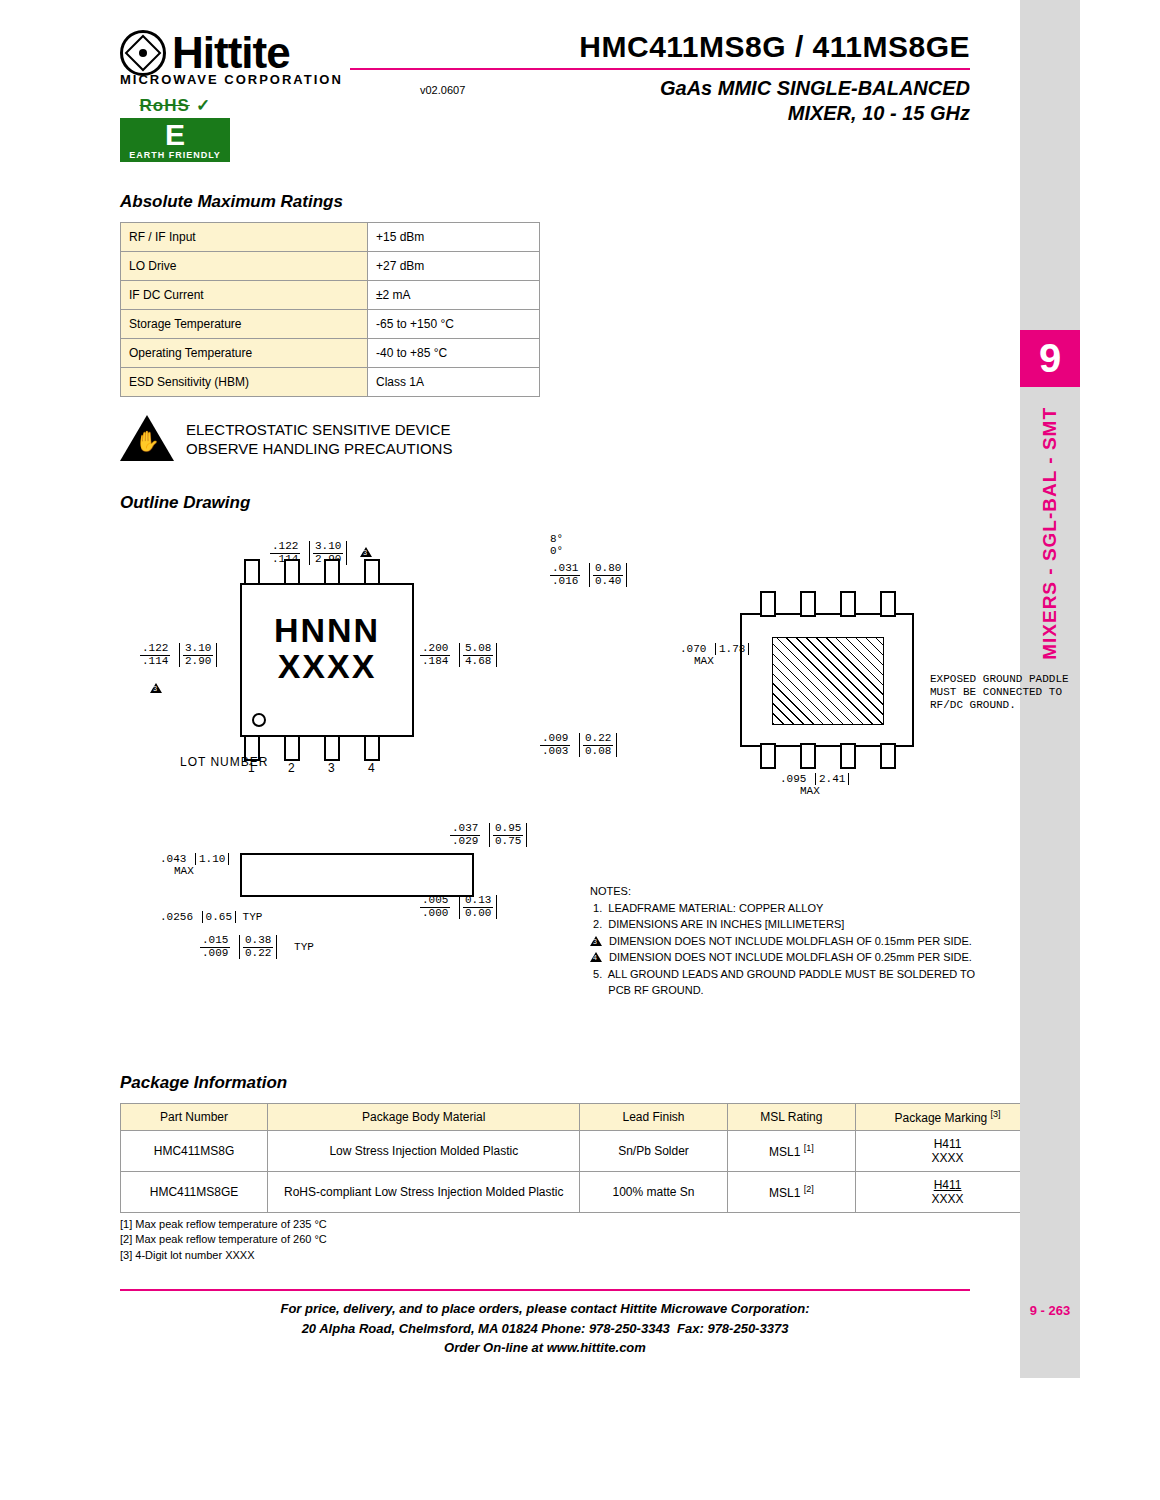9
MIXERS - SGL-BAL - SMT
9 - 263
Hittite
MICROWAVE CORPORATION
RoHS ✓
E EARTH FRIENDLY
HMC411MS8G / 411MS8GE
GaAs MMIC SINGLE-BALANCED
MIXER, 10 - 15 GHz
v02.0607
Absolute Maximum Ratings
| RF / IF Input | +15 dBm |
| LO Drive | +27 dBm |
| IF DC Current | ±2 mA |
| Storage Temperature | -65 to +150 °C |
| Operating Temperature | -40 to +85 °C |
| ESD Sensitivity (HBM) | Class 1A |
✋
ELECTROSTATIC SENSITIVE DEVICE
OBSERVE HANDLING PRECAUTIONS
Outline Drawing
.122.114 3.102.90 3
8
7
6
5
HNNN
XXXX
1
2
3
4
LOT NUMBER
.122.114 3.102.90
3
.200.184 5.084.68
8°
0°
.031.016 0.800.40
.009.003 0.220.08
.070 1.78
MAX
.095 2.41
MAX
EXPOSED GROUND PADDLE
MUST BE CONNECTED TO
RF/DC GROUND.
.043 1.10
MAX
.037.029 0.950.75
.005.000 0.130.00
.0256 0.65 TYP
.015.009 0.380.22 TYP
NOTES:
1. LEADFRAME MATERIAL: COPPER ALLOY
2. DIMENSIONS ARE IN INCHES [MILLIMETERS]
3 DIMENSION DOES NOT INCLUDE MOLDFLASH OF 0.15mm PER SIDE.
4 DIMENSION DOES NOT INCLUDE MOLDFLASH OF 0.25mm PER SIDE.
5. ALL GROUND LEADS AND GROUND PADDLE MUST BE SOLDERED TO
PCB RF GROUND.
Package Information
| Part Number | Package Body Material | Lead Finish | MSL Rating | Package Marking [3] |
| --- | --- | --- | --- | --- |
| HMC411MS8G | Low Stress Injection Molded Plastic | Sn/Pb Solder | MSL1 [1] | H411 XXXX |
| HMC411MS8GE | RoHS-compliant Low Stress Injection Molded Plastic | 100% matte Sn | MSL1 [2] | H411 XXXX |
[1] Max peak reflow temperature of 235 °C
[2] Max peak reflow temperature of 260 °C
[3] 4-Digit lot number XXXX
For price, delivery, and to place orders, please contact Hittite Microwave Corporation:
20 Alpha Road, Chelmsford, MA 01824 Phone: 978-250-3343 Fax: 978-250-3373
Order On-line at www.hittite.com